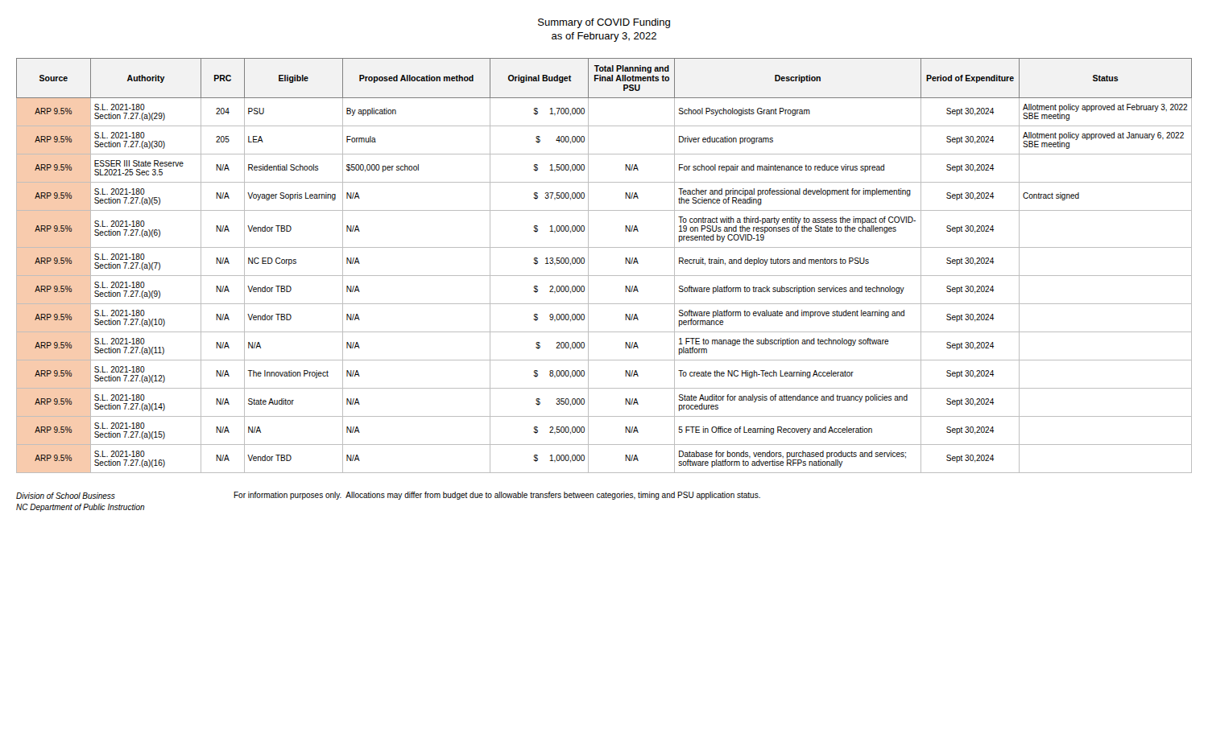Summary of COVID Funding
as of February 3, 2022
| Source | Authority | PRC | Eligible | Proposed Allocation method | Original Budget | Total Planning and Final Allotments to PSU | Description | Period of Expenditure | Status |
| --- | --- | --- | --- | --- | --- | --- | --- | --- | --- |
| ARP 9.5% | S.L. 2021-180 Section 7.27.(a)(29) | 204 | PSU | By application | $ 1,700,000 | | School Psychologists Grant Program | Sept 30,2024 | Allotment policy approved at February 3, 2022 SBE meeting |
| ARP 9.5% | S.L. 2021-180 Section 7.27.(a)(30) | 205 | LEA | Formula | $ 400,000 | | Driver education programs | Sept 30,2024 | Allotment policy approved at January 6, 2022 SBE meeting |
| ARP 9.5% | ESSER III State Reserve SL2021-25 Sec 3.5 | N/A | Residential Schools | $500,000 per school | $ 1,500,000 | N/A | For school repair and maintenance to reduce virus spread | Sept 30,2024 | |
| ARP 9.5% | S.L. 2021-180 Section 7.27.(a)(5) | N/A | Voyager Sopris Learning | N/A | $ 37,500,000 | N/A | Teacher and principal professional development for implementing the Science of Reading | Sept 30,2024 | Contract signed |
| ARP 9.5% | S.L. 2021-180 Section 7.27.(a)(6) | N/A | Vendor TBD | N/A | $ 1,000,000 | N/A | To contract with a third-party entity to assess the impact of COVID-19 on PSUs and the responses of the State to the challenges presented by COVID-19 | Sept 30,2024 | |
| ARP 9.5% | S.L. 2021-180 Section 7.27.(a)(7) | N/A | NC ED Corps | N/A | $ 13,500,000 | N/A | Recruit, train, and deploy tutors and mentors to PSUs | Sept 30,2024 | |
| ARP 9.5% | S.L. 2021-180 Section 7.27.(a)(9) | N/A | Vendor TBD | N/A | $ 2,000,000 | N/A | Software platform to track subscription services and technology | Sept 30,2024 | |
| ARP 9.5% | S.L. 2021-180 Section 7.27.(a)(10) | N/A | Vendor TBD | N/A | $ 9,000,000 | N/A | Software platform to evaluate and improve student learning and performance | Sept 30,2024 | |
| ARP 9.5% | S.L. 2021-180 Section 7.27.(a)(11) | N/A | N/A | N/A | $ 200,000 | N/A | 1 FTE to manage the subscription and technology software platform | Sept 30,2024 | |
| ARP 9.5% | S.L. 2021-180 Section 7.27.(a)(12) | N/A | The Innovation Project | N/A | $ 8,000,000 | N/A | To create the NC High-Tech Learning Accelerator | Sept 30,2024 | |
| ARP 9.5% | S.L. 2021-180 Section 7.27.(a)(14) | N/A | State Auditor | N/A | $ 350,000 | N/A | State Auditor for analysis of attendance and truancy policies and procedures | Sept 30,2024 | |
| ARP 9.5% | S.L. 2021-180 Section 7.27.(a)(15) | N/A | N/A | N/A | $ 2,500,000 | N/A | 5 FTE in Office of Learning Recovery and Acceleration | Sept 30,2024 | |
| ARP 9.5% | S.L. 2021-180 Section 7.27.(a)(16) | N/A | Vendor TBD | N/A | $ 1,000,000 | N/A | Database for bonds, vendors, purchased products and services; software platform to advertise RFPs nationally | Sept 30,2024 | |
Division of School Business
NC Department of Public Instruction
For information purposes only. Allocations may differ from budget due to allowable transfers between categories, timing and PSU application status.